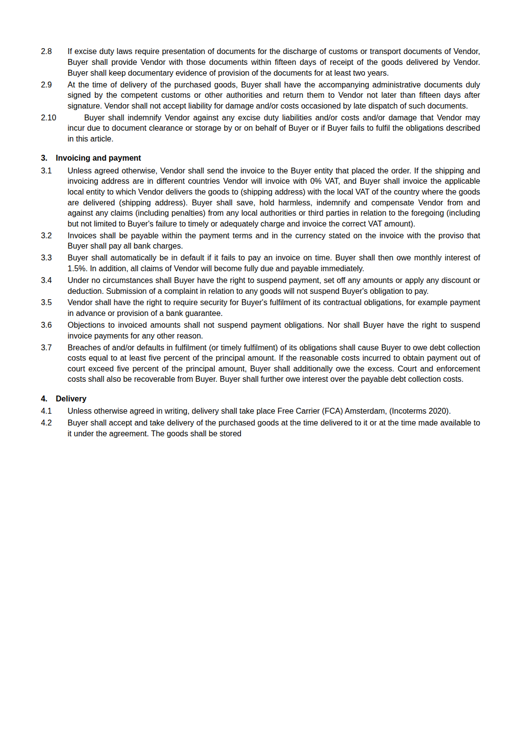2.8
If excise duty laws require presentation of documents for the discharge of customs or transport documents of Vendor, Buyer shall provide Vendor with those documents within fifteen days of receipt of the goods delivered by Vendor. Buyer shall keep documentary evidence of provision of the documents for at least two years.
2.9
At the time of delivery of the purchased goods, Buyer shall have the accompanying administrative documents duly signed by the competent customs or other authorities and return them to Vendor not later than fifteen days after signature. Vendor shall not accept liability for damage and/or costs occasioned by late dispatch of such documents.
2.10
Buyer shall indemnify Vendor against any excise duty liabilities and/or costs and/or damage that Vendor may incur due to document clearance or storage by or on behalf of Buyer or if Buyer fails to fulfil the obligations described in this article.
3. Invoicing and payment
3.1
Unless agreed otherwise, Vendor shall send the invoice to the Buyer entity that placed the order. If the shipping and invoicing address are in different countries Vendor will invoice with 0% VAT, and Buyer shall invoice the applicable local entity to which Vendor delivers the goods to (shipping address) with the local VAT of the country where the goods are delivered (shipping address). Buyer shall save, hold harmless, indemnify and compensate Vendor from and against any claims (including penalties) from any local authorities or third parties in relation to the foregoing (including but not limited to Buyer's failure to timely or adequately charge and invoice the correct VAT amount).
3.2
Invoices shall be payable within the payment terms and in the currency stated on the invoice with the proviso that Buyer shall pay all bank charges.
3.3
Buyer shall automatically be in default if it fails to pay an invoice on time. Buyer shall then owe monthly interest of 1.5%. In addition, all claims of Vendor will become fully due and payable immediately.
3.4
Under no circumstances shall Buyer have the right to suspend payment, set off any amounts or apply any discount or deduction. Submission of a complaint in relation to any goods will not suspend Buyer's obligation to pay.
3.5
Vendor shall have the right to require security for Buyer's fulfilment of its contractual obligations, for example payment in advance or provision of a bank guarantee.
3.6
Objections to invoiced amounts shall not suspend payment obligations. Nor shall Buyer have the right to suspend invoice payments for any other reason.
3.7
Breaches of and/or defaults in fulfilment (or timely fulfilment) of its obligations shall cause Buyer to owe debt collection costs equal to at least five percent of the principal amount. If the reasonable costs incurred to obtain payment out of court exceed five percent of the principal amount, Buyer shall additionally owe the excess. Court and enforcement costs shall also be recoverable from Buyer. Buyer shall further owe interest over the payable debt collection costs.
4. Delivery
4.1
Unless otherwise agreed in writing, delivery shall take place Free Carrier (FCA) Amsterdam, (Incoterms 2020).
4.2
Buyer shall accept and take delivery of the purchased goods at the time delivered to it or at the time made available to it under the agreement. The goods shall be stored